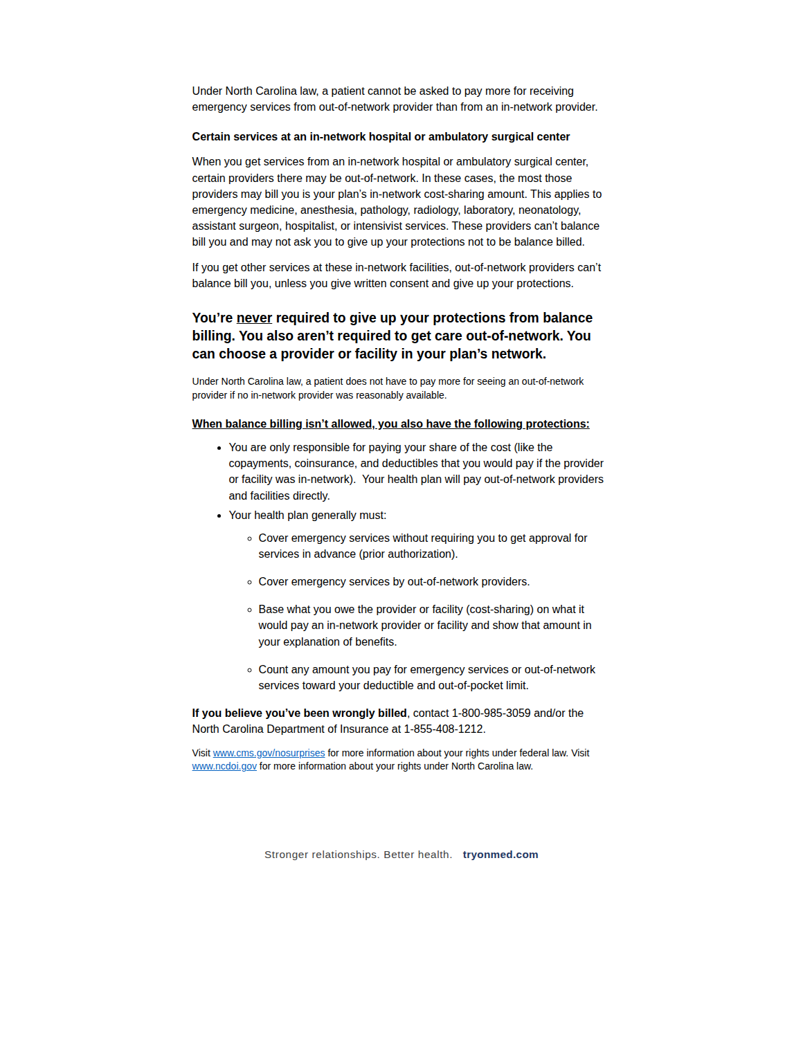Under North Carolina law, a patient cannot be asked to pay more for receiving emergency services from out-of-network provider than from an in-network provider.
Certain services at an in-network hospital or ambulatory surgical center
When you get services from an in-network hospital or ambulatory surgical center, certain providers there may be out-of-network. In these cases, the most those providers may bill you is your plan’s in-network cost-sharing amount. This applies to emergency medicine, anesthesia, pathology, radiology, laboratory, neonatology, assistant surgeon, hospitalist, or intensivist services. These providers can’t balance bill you and may not ask you to give up your protections not to be balance billed.
If you get other services at these in-network facilities, out-of-network providers can’t balance bill you, unless you give written consent and give up your protections.
You’re never required to give up your protections from balance billing. You also aren’t required to get care out-of-network. You can choose a provider or facility in your plan’s network.
Under North Carolina law, a patient does not have to pay more for seeing an out-of-network provider if no in-network provider was reasonably available.
When balance billing isn’t allowed, you also have the following protections:
You are only responsible for paying your share of the cost (like the copayments, coinsurance, and deductibles that you would pay if the provider or facility was in-network). Your health plan will pay out-of-network providers and facilities directly.
Your health plan generally must:
Cover emergency services without requiring you to get approval for services in advance (prior authorization).
Cover emergency services by out-of-network providers.
Base what you owe the provider or facility (cost-sharing) on what it would pay an in-network provider or facility and show that amount in your explanation of benefits.
Count any amount you pay for emergency services or out-of-network services toward your deductible and out-of-pocket limit.
If you believe you’ve been wrongly billed, contact 1-800-985-3059 and/or the North Carolina Department of Insurance at 1-855-408-1212.
Visit www.cms.gov/nosurprises for more information about your rights under federal law. Visit www.ncdoi.gov for more information about your rights under North Carolina law.
Stronger relationships. Better health. tryonmed.com